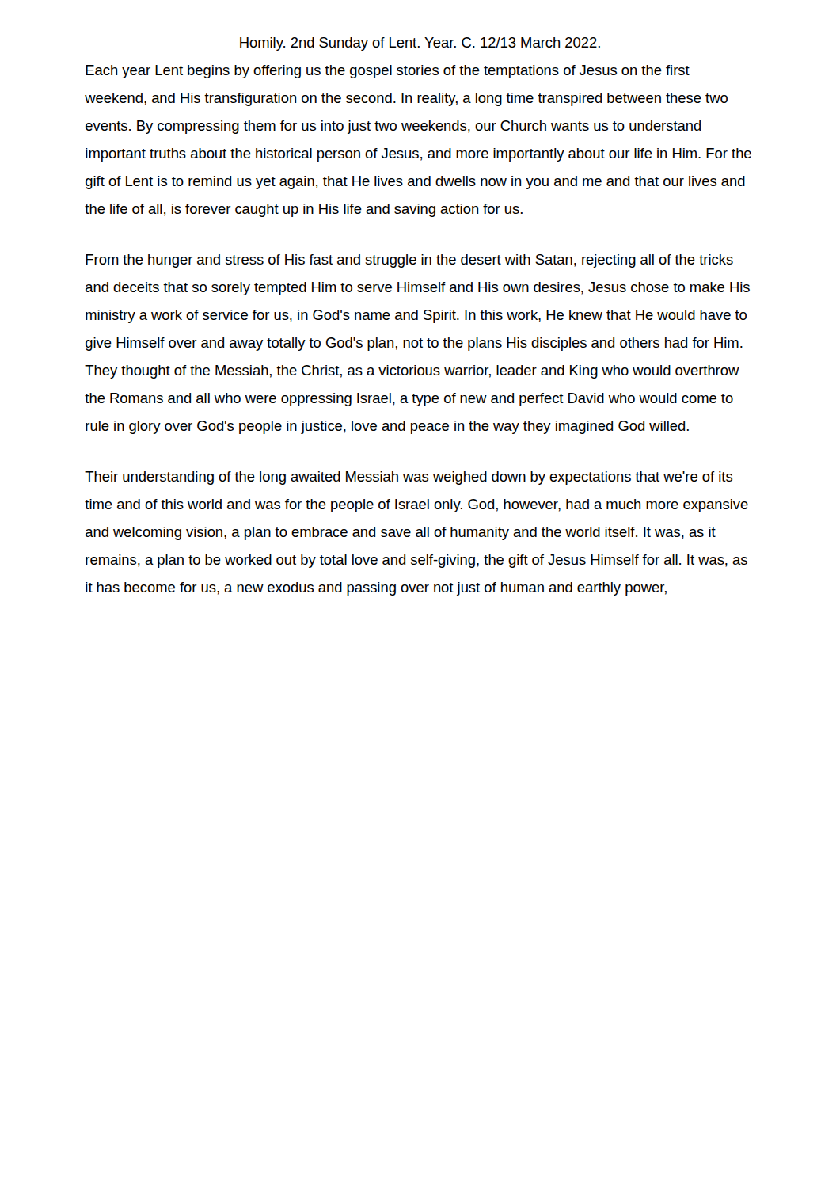Homily. 2nd Sunday of Lent. Year. C. 12/13 March 2022.
Each year Lent begins by offering us the gospel stories of the temptations of Jesus on the first weekend, and His transfiguration on the second. In reality, a long time transpired between these two events. By compressing them for us into just two weekends, our Church wants us to understand important truths about the historical person of Jesus, and more importantly about our life in Him. For the gift of Lent is to remind us yet again, that He lives and dwells now in you and me and that our lives and the life of all, is forever caught up in His life and saving action for us.
From the hunger and stress of His fast and struggle in the desert with Satan, rejecting all of the tricks and deceits that so sorely tempted Him to serve Himself and His own desires, Jesus chose to make His ministry a work of service for us, in God's name and Spirit. In this work, He knew that He would have to give Himself over and away totally to God's plan, not to the plans His disciples and others had for Him. They thought of the Messiah, the Christ, as a victorious warrior, leader and King who would overthrow the Romans and all who were oppressing Israel, a type of new and perfect David who would come to rule in glory over God's people in justice, love and peace in the way they imagined God willed.
Their understanding of the long awaited Messiah was weighed down by expectations that we're of its time and of this world and was for the people of Israel only. God, however, had a much more expansive and welcoming vision, a plan to embrace and save all of humanity and the world itself. It was, as it remains, a plan to be worked out by total love and self-giving, the gift of Jesus Himself for all. It was, as it has become for us, a new exodus and passing over not just of human and earthly power,